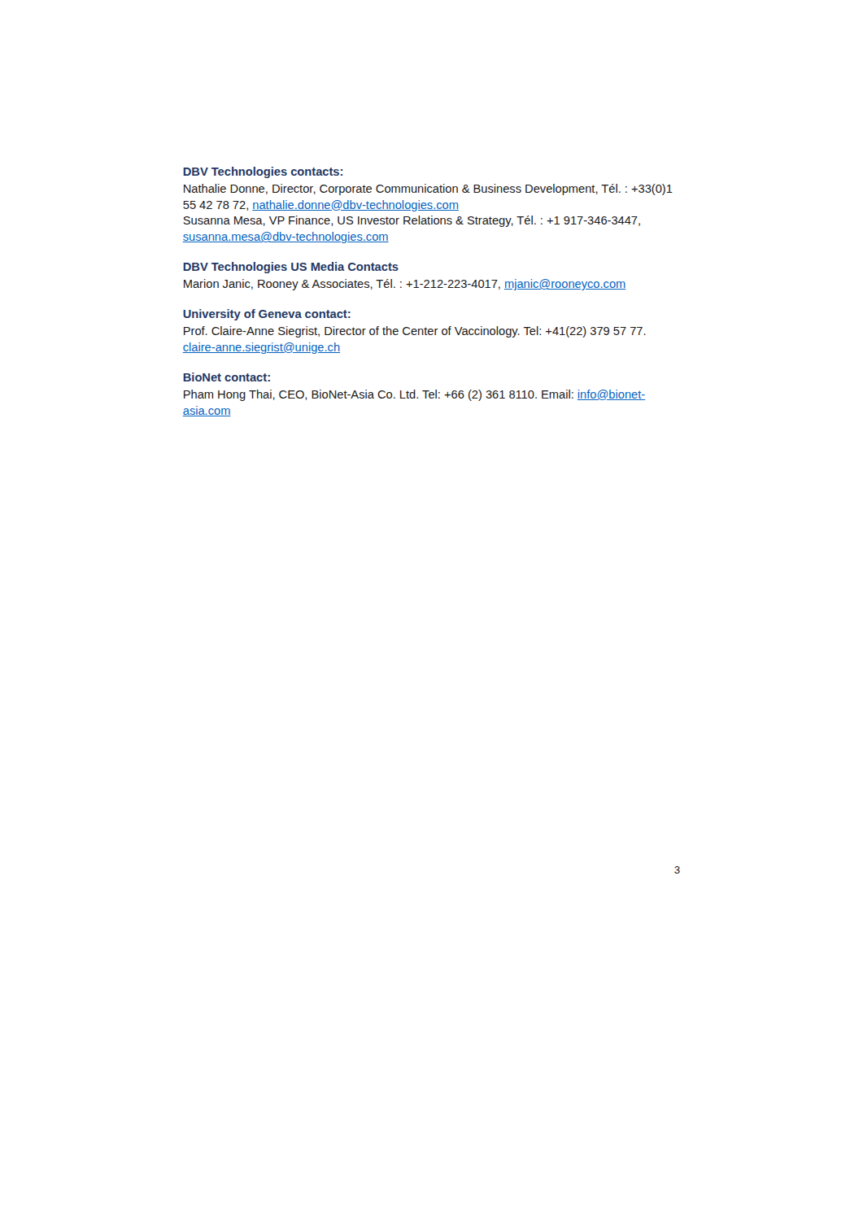DBV Technologies contacts:
Nathalie Donne, Director, Corporate Communication & Business Development, Tél. : +33(0)1 55 42 78 72, nathalie.donne@dbv-technologies.com
Susanna Mesa, VP Finance, US Investor Relations & Strategy, Tél. : +1 917-346-3447, susanna.mesa@dbv-technologies.com
DBV Technologies US Media Contacts
Marion Janic, Rooney & Associates, Tél. : +1-212-223-4017, mjanic@rooneyco.com
University of Geneva contact:
Prof. Claire-Anne Siegrist, Director of the Center of Vaccinology. Tel: +41(22) 379 57 77. claire-anne.siegrist@unige.ch
BioNet contact:
Pham Hong Thai, CEO, BioNet-Asia Co. Ltd. Tel: +66 (2) 361 8110. Email: info@bionet-asia.com
3